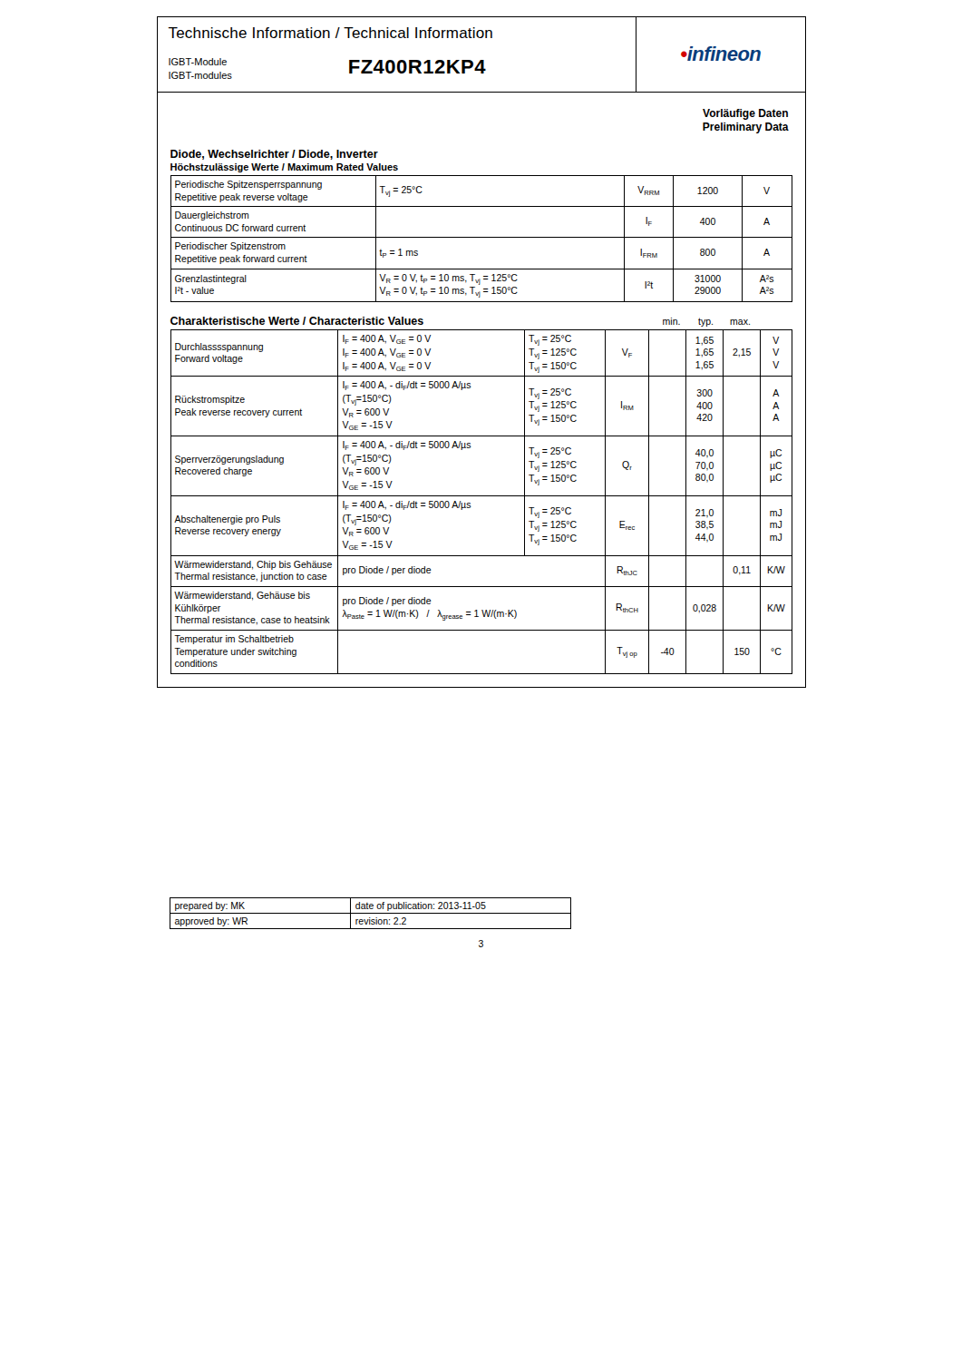Technische Information / Technical Information
IGBT-Module
IGBT-modules
FZ400R12KP4
•infineon
Vorläufige Daten
Preliminary Data
Diode, Wechselrichter / Diode, Inverter
Höchstzulässige Werte / Maximum Rated Values
| Periodische Spitzensperrspannung Repetitive peak reverse voltage | T vj = 25°C | V RRM | 1200 | V |
| Dauergleichstrom Continuous DC forward current | | I F | 400 | A |
| Periodischer Spitzenstrom Repetitive peak forward current | t P = 1 ms | I FRM | 800 | A |
| Grenzlastintegral I²t - value | V R = 0 V, t P = 10 ms, T vj = 125°C V R = 0 V, t P = 10 ms, T vj = 150°C | I²t | 31000 29000 | A²s A²s |
Charakteristische Werte / Characteristic Values
min. typ. max.
| Durchlasssspannung Forward voltage | I F = 400 A, V GE = 0 V I F = 400 A, V GE = 0 V I F = 400 A, V GE = 0 V | T vj = 25°C T vj = 125°C T vj = 150°C | V F | | 1,65 1,65 1,65 | 2,15 | V V V |
| Rückstromspitze Peak reverse recovery current | I F = 400 A, - di F /dt = 5000 A/µs (T vj =150°C) V R = 600 V V GE = -15 V | T vj = 25°C T vj = 125°C T vj = 150°C | I RM | | 300 400 420 | | A A A |
| Sperrverzögerungsladung Recovered charge | I F = 400 A, - di F /dt = 5000 A/µs (T vj =150°C) V R = 600 V V GE = -15 V | T vj = 25°C T vj = 125°C T vj = 150°C | Q r | | 40,0 70,0 80,0 | | µC µC µC |
| Abschaltenergie pro Puls Reverse recovery energy | I F = 400 A, - di F /dt = 5000 A/µs (T vj =150°C) V R = 600 V V GE = -15 V | T vj = 25°C T vj = 125°C T vj = 150°C | E rec | | 21,0 38,5 44,0 | | mJ mJ mJ |
| Wärmewiderstand, Chip bis Gehäuse Thermal resistance, junction to case | pro Diode / per diode | R thJC | | | 0,11 | K/W |
| Wärmewiderstand, Gehäuse bis Kühlkörper Thermal resistance, case to heatsink | pro Diode / per diode λ Paste = 1 W/(m·K) / λ grease = 1 W/(m·K) | R thCH | | 0,028 | | K/W |
| Temperatur im Schaltbetrieb Temperature under switching conditions | | T vj op | -40 | | 150 | °C |
| prepared by: MK | date of publication: 2013-11-05 |
| approved by: WR | revision: 2.2 |
3